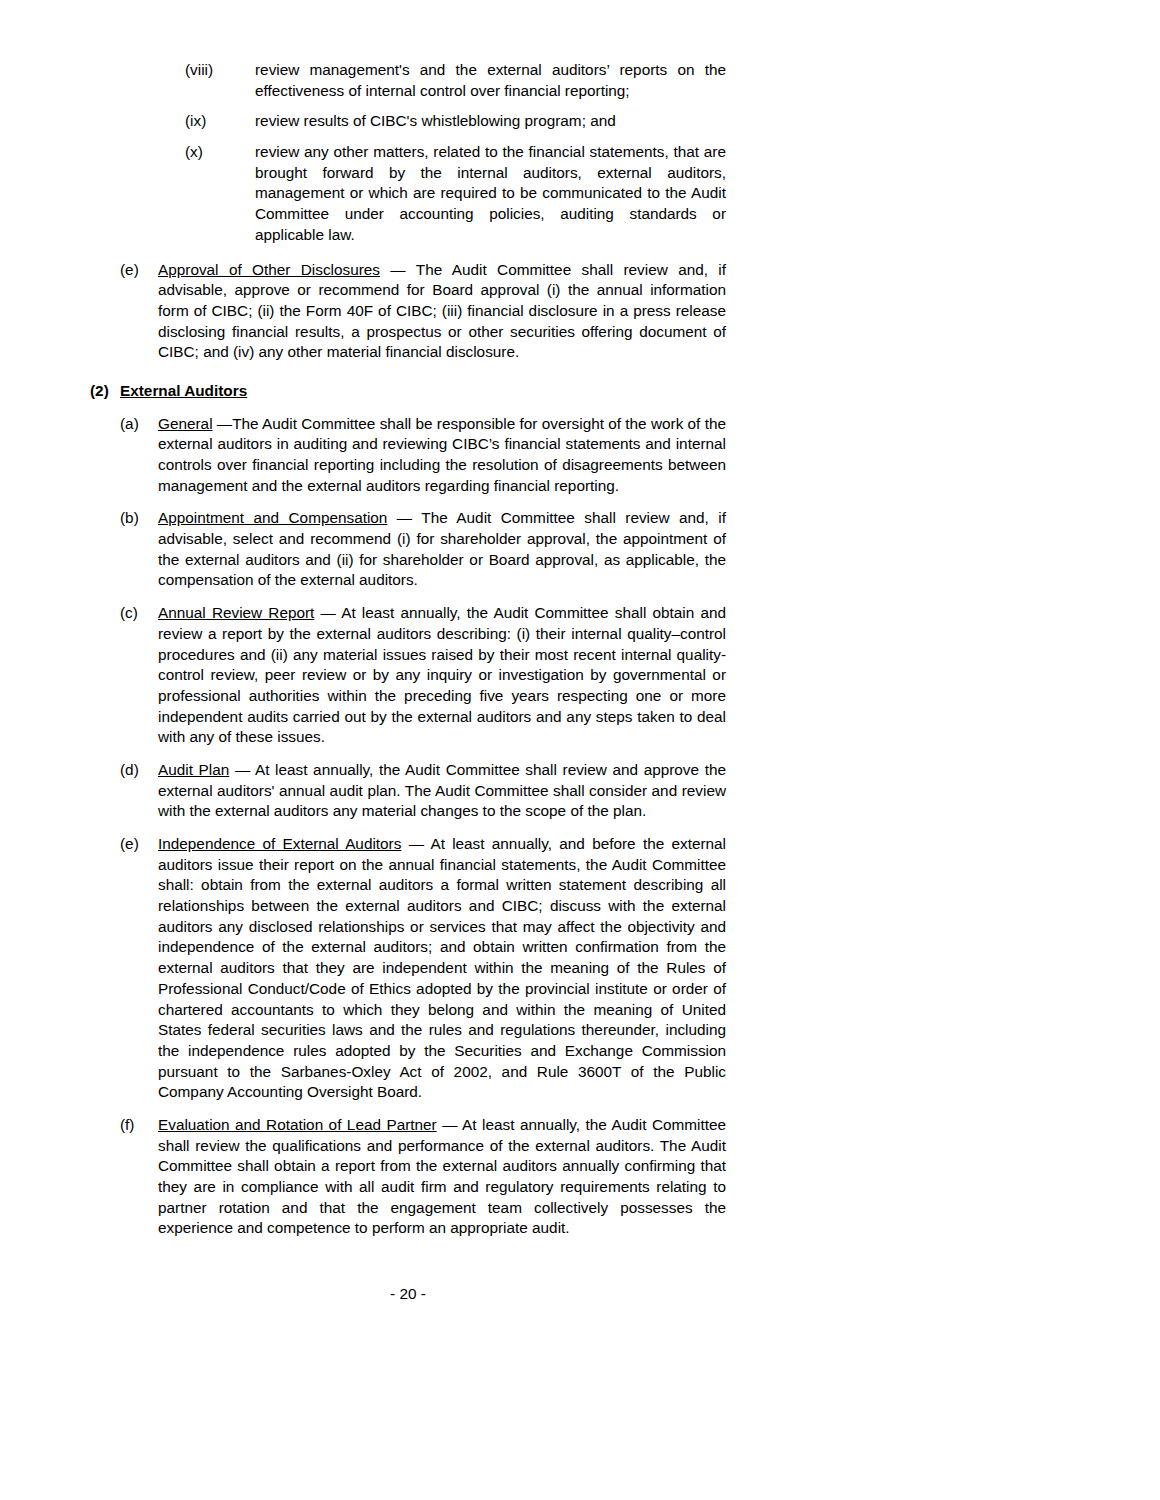(viii) review management's and the external auditors’ reports on the effectiveness of internal control over financial reporting;
(ix) review results of CIBC's whistleblowing program; and
(x) review any other matters, related to the financial statements, that are brought forward by the internal auditors, external auditors, management or which are required to be communicated to the Audit Committee under accounting policies, auditing standards or applicable law.
(e) Approval of Other Disclosures — The Audit Committee shall review and, if advisable, approve or recommend for Board approval (i) the annual information form of CIBC; (ii) the Form 40F of CIBC; (iii) financial disclosure in a press release disclosing financial results, a prospectus or other securities offering document of CIBC; and (iv) any other material financial disclosure.
(2) External Auditors
(a) General —The Audit Committee shall be responsible for oversight of the work of the external auditors in auditing and reviewing CIBC’s financial statements and internal controls over financial reporting including the resolution of disagreements between management and the external auditors regarding financial reporting.
(b) Appointment and Compensation — The Audit Committee shall review and, if advisable, select and recommend (i) for shareholder approval, the appointment of the external auditors and (ii) for shareholder or Board approval, as applicable, the compensation of the external auditors.
(c) Annual Review Report — At least annually, the Audit Committee shall obtain and review a report by the external auditors describing: (i) their internal quality–control procedures and (ii) any material issues raised by their most recent internal quality-control review, peer review or by any inquiry or investigation by governmental or professional authorities within the preceding five years respecting one or more independent audits carried out by the external auditors and any steps taken to deal with any of these issues.
(d) Audit Plan — At least annually, the Audit Committee shall review and approve the external auditors' annual audit plan. The Audit Committee shall consider and review with the external auditors any material changes to the scope of the plan.
(e) Independence of External Auditors — At least annually, and before the external auditors issue their report on the annual financial statements, the Audit Committee shall: obtain from the external auditors a formal written statement describing all relationships between the external auditors and CIBC; discuss with the external auditors any disclosed relationships or services that may affect the objectivity and independence of the external auditors; and obtain written confirmation from the external auditors that they are independent within the meaning of the Rules of Professional Conduct/Code of Ethics adopted by the provincial institute or order of chartered accountants to which they belong and within the meaning of United States federal securities laws and the rules and regulations thereunder, including the independence rules adopted by the Securities and Exchange Commission pursuant to the Sarbanes-Oxley Act of 2002, and Rule 3600T of the Public Company Accounting Oversight Board.
(f) Evaluation and Rotation of Lead Partner — At least annually, the Audit Committee shall review the qualifications and performance of the external auditors. The Audit Committee shall obtain a report from the external auditors annually confirming that they are in compliance with all audit firm and regulatory requirements relating to partner rotation and that the engagement team collectively possesses the experience and competence to perform an appropriate audit.
- 20 -